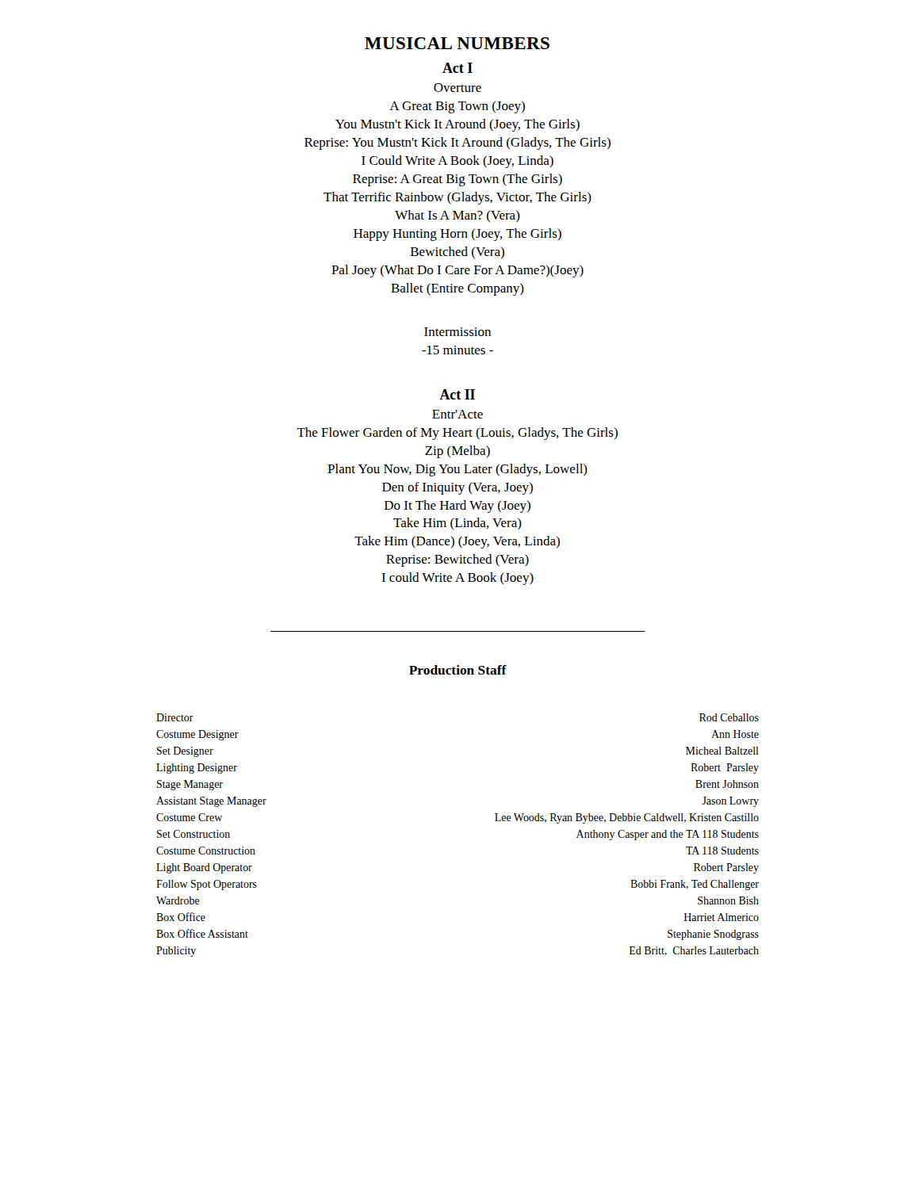MUSICAL NUMBERS
Act I
Overture
A Great Big Town (Joey)
You Mustn't Kick It Around (Joey, The Girls)
Reprise: You Mustn't Kick It Around (Gladys, The Girls)
I Could Write A Book (Joey, Linda)
Reprise: A Great Big Town (The Girls)
That Terrific Rainbow (Gladys, Victor, The Girls)
What Is A Man? (Vera)
Happy Hunting Horn (Joey, The Girls)
Bewitched (Vera)
Pal Joey (What Do I Care For A Dame?)(Joey)
Ballet (Entire Company)
Intermission
-15 minutes -
Act II
Entr'Acte
The Flower Garden of My Heart (Louis, Gladys, The Girls)
Zip (Melba)
Plant You Now, Dig You Later (Gladys, Lowell)
Den of Iniquity (Vera, Joey)
Do It The Hard Way (Joey)
Take Him (Linda, Vera)
Take Him (Dance) (Joey, Vera, Linda)
Reprise: Bewitched (Vera)
I could Write A Book (Joey)
Production Staff
| Director | Rod Ceballos |
| Costume Designer | Ann Hoste |
| Set Designer | Micheal Baltzell |
| Lighting Designer | Robert Parsley |
| Stage Manager | Brent Johnson |
| Assistant Stage Manager | Jason Lowry |
| Costume Crew | Lee Woods, Ryan Bybee, Debbie Caldwell, Kristen Castillo |
| Set Construction | Anthony Casper and the TA 118 Students |
| Costume Construction | TA 118 Students |
| Light Board Operator | Robert Parsley |
| Follow Spot Operators | Bobbi Frank, Ted Challenger |
| Wardrobe | Shannon Bish |
| Box Office | Harriet Almerico |
| Box Office Assistant | Stephanie Snodgrass |
| Publicity | Ed Britt, Charles Lauterbach |